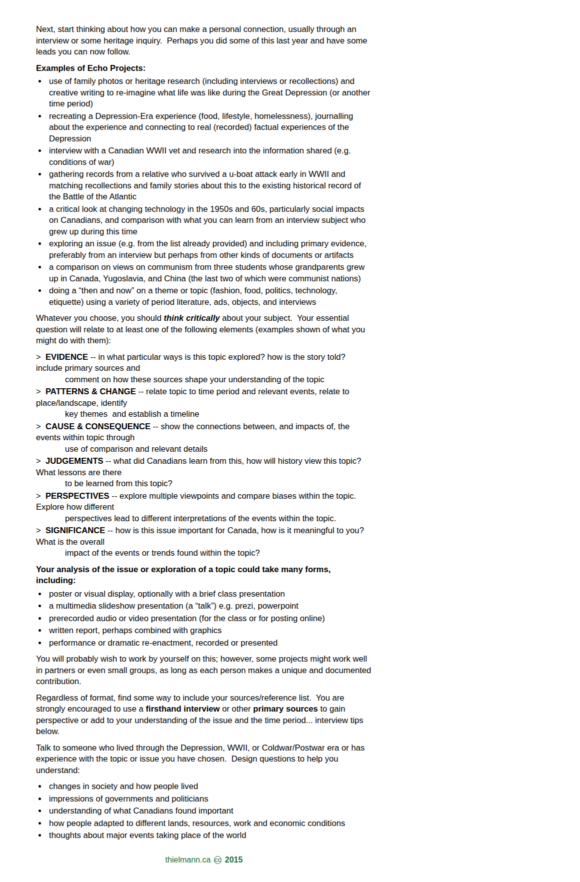Next, start thinking about how you can make a personal connection, usually through an interview or some heritage inquiry. Perhaps you did some of this last year and have some leads you can now follow.
Examples of Echo Projects:
use of family photos or heritage research (including interviews or recollections) and creative writing to re-imagine what life was like during the Great Depression (or another time period)
recreating a Depression-Era experience (food, lifestyle, homelessness), journalling about the experience and connecting to real (recorded) factual experiences of the Depression
interview with a Canadian WWII vet and research into the information shared (e.g. conditions of war)
gathering records from a relative who survived a u-boat attack early in WWII and matching recollections and family stories about this to the existing historical record of the Battle of the Atlantic
a critical look at changing technology in the 1950s and 60s, particularly social impacts on Canadians, and comparison with what you can learn from an interview subject who grew up during this time
exploring an issue (e.g. from the list already provided) and including primary evidence, preferably from an interview but perhaps from other kinds of documents or artifacts
a comparison on views on communism from three students whose grandparents grew up in Canada, Yugoslavia, and China (the last two of which were communist nations)
doing a “then and now” on a theme or topic (fashion, food, politics, technology, etiquette) using a variety of period literature, ads, objects, and interviews
Whatever you choose, you should think critically about your subject. Your essential question will relate to at least one of the following elements (examples shown of what you might do with them):
> EVIDENCE -- in what particular ways is this topic explored? how is the story told? include primary sources and comment on how these sources shape your understanding of the topic
> PATTERNS & CHANGE -- relate topic to time period and relevant events, relate to place/landscape, identify key themes and establish a timeline
> CAUSE & CONSEQUENCE -- show the connections between, and impacts of, the events within topic through use of comparison and relevant details
> JUDGEMENTS -- what did Canadians learn from this, how will history view this topic? What lessons are there to be learned from this topic?
> PERSPECTIVES -- explore multiple viewpoints and compare biases within the topic. Explore how different perspectives lead to different interpretations of the events within the topic.
> SIGNIFICANCE -- how is this issue important for Canada, how is it meaningful to you? What is the overall impact of the events or trends found within the topic?
Your analysis of the issue or exploration of a topic could take many forms, including:
poster or visual display, optionally with a brief class presentation
a multimedia slideshow presentation (a “talk”) e.g. prezi, powerpoint
prerecorded audio or video presentation (for the class or for posting online)
written report, perhaps combined with graphics
performance or dramatic re-enactment, recorded or presented
You will probably wish to work by yourself on this; however, some projects might work well in partners or even small groups, as long as each person makes a unique and documented contribution.
Regardless of format, find some way to include your sources/reference list. You are strongly encouraged to use a firsthand interview or other primary sources to gain perspective or add to your understanding of the issue and the time period... interview tips below.
Talk to someone who lived through the Depression, WWII, or Coldwar/Postwar era or has experience with the topic or issue you have chosen. Design questions to help you understand:
changes in society and how people lived
impressions of governments and politicians
understanding of what Canadians found important
how people adapted to different lands, resources, work and economic conditions
thoughts about major events taking place of the world
thielmann.ca cc 2015